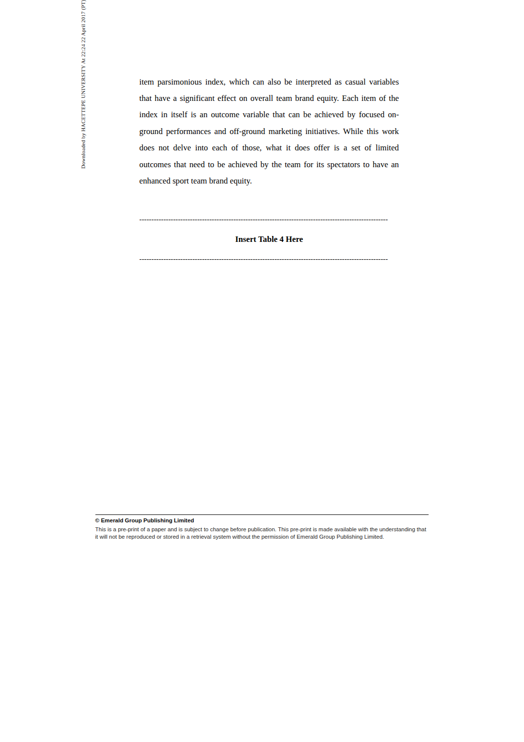Downloaded by HACETTEPE UNIVERSITY At 22:24 22 April 2017 (PT)
item parsimonious index, which can also be interpreted as casual variables that have a significant effect on overall team brand equity. Each item of the index in itself is an outcome variable that can be achieved by focused on-ground performances and off-ground marketing initiatives. While this work does not delve into each of those, what it does offer is a set of limited outcomes that need to be achieved by the team for its spectators to have an enhanced sport team brand equity.
-------------------------------------------------------------------------------------------------------
Insert Table 4 Here
-------------------------------------------------------------------------------------------------------
© Emerald Group Publishing Limited
This is a pre-print of a paper and is subject to change before publication. This pre-print is made available with the understanding that it will not be reproduced or stored in a retrieval system without the permission of Emerald Group Publishing Limited.